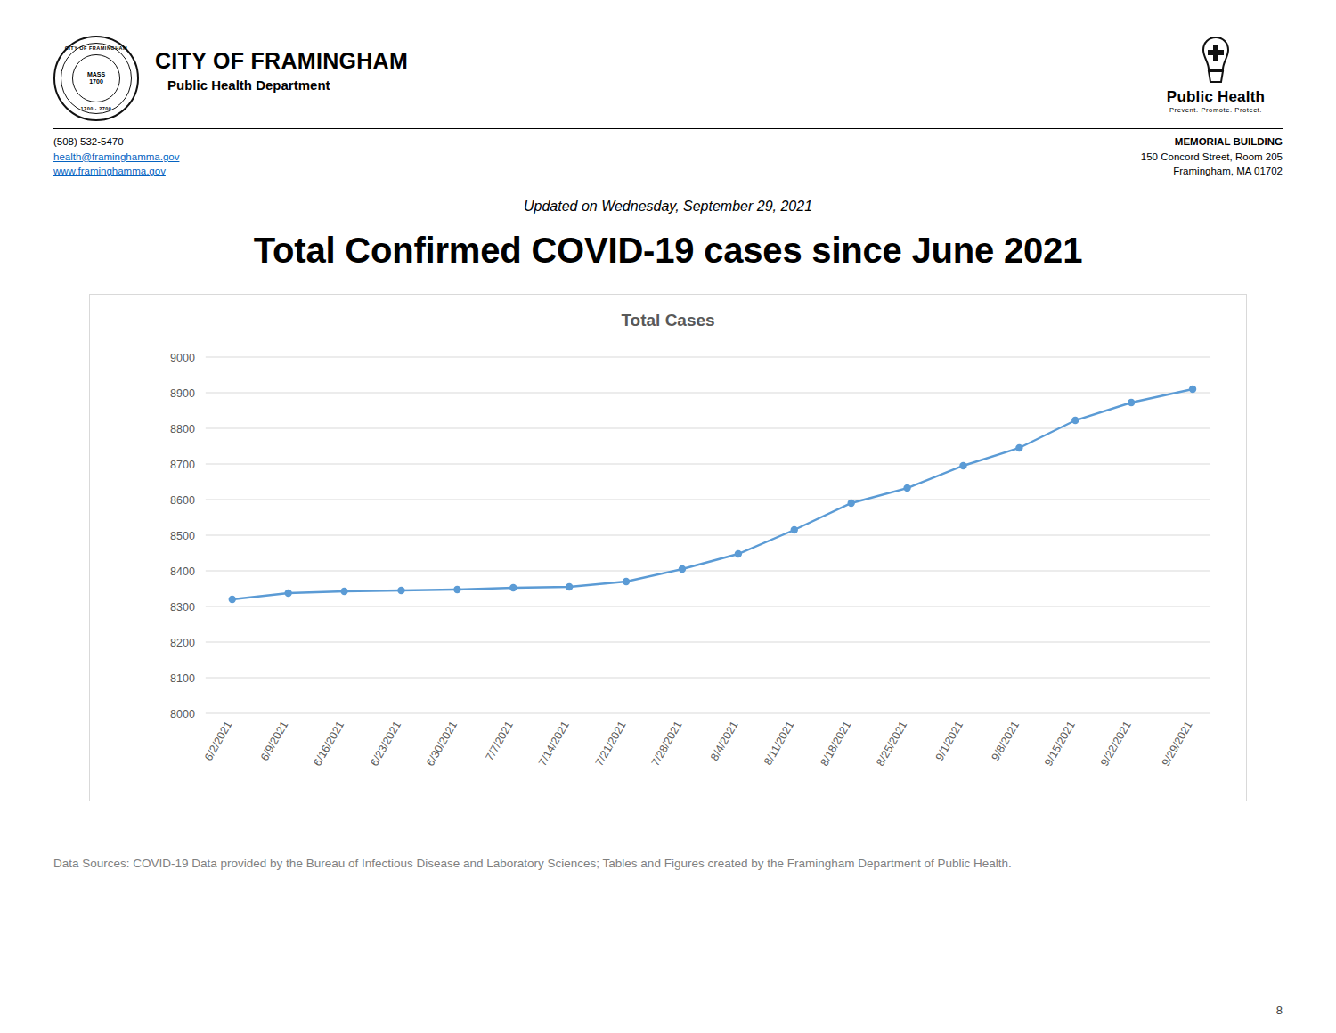CITY OF FRAMINGHAM
MASS
1700
1700 · 2700
CITY OF FRAMINGHAM
Public Health Department
Public Health
Prevent. Promote. Protect.
(508) 532-5470
health@framinghamma.gov
www.framinghamma.gov
MEMORIAL BUILDING
150 Concord Street, Room 205
Framingham, MA 01702
Updated on Wednesday, September 29, 2021
Total Confirmed COVID-19 cases since June 2021
Total Cases
9000 8900 8800 8700 8600 8500 8400 8300 8200 8100 8000 6/2/2021 6/9/2021 6/16/2021 6/23/2021 6/30/2021 7/7/2021 7/14/2021 7/21/2021 7/28/2021 8/4/2021 8/11/2021 8/18/2021 8/25/2021 9/1/2021 9/8/2021 9/15/2021 9/22/2021 9/29/2021
Data Sources: COVID-19 Data provided by the Bureau of Infectious Disease and Laboratory Sciences; Tables and Figures created by the Framingham Department of Public Health.
8